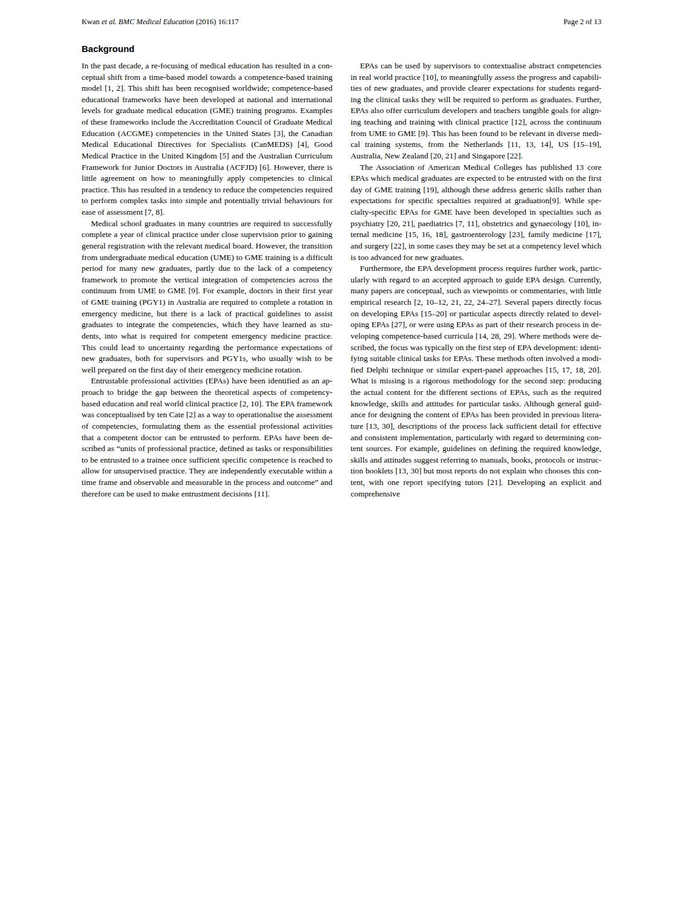Kwan et al. BMC Medical Education (2016) 16:117
Page 2 of 13
Background
In the past decade, a re-focusing of medical education has resulted in a conceptual shift from a time-based model towards a competence-based training model [1, 2]. This shift has been recognised worldwide; competence-based educational frameworks have been developed at national and international levels for graduate medical education (GME) training programs. Examples of these frameworks include the Accreditation Council of Graduate Medical Education (ACGME) competencies in the United States [3], the Canadian Medical Educational Directives for Specialists (CanMEDS) [4], Good Medical Practice in the United Kingdom [5] and the Australian Curriculum Framework for Junior Doctors in Australia (ACFJD) [6]. However, there is little agreement on how to meaningfully apply competencies to clinical practice. This has resulted in a tendency to reduce the competencies required to perform complex tasks into simple and potentially trivial behaviours for ease of assessment [7, 8].
Medical school graduates in many countries are required to successfully complete a year of clinical practice under close supervision prior to gaining general registration with the relevant medical board. However, the transition from undergraduate medical education (UME) to GME training is a difficult period for many new graduates, partly due to the lack of a competency framework to promote the vertical integration of competencies across the continuum from UME to GME [9]. For example, doctors in their first year of GME training (PGY1) in Australia are required to complete a rotation in emergency medicine, but there is a lack of practical guidelines to assist graduates to integrate the competencies, which they have learned as students, into what is required for competent emergency medicine practice. This could lead to uncertainty regarding the performance expectations of new graduates, both for supervisors and PGY1s, who usually wish to be well prepared on the first day of their emergency medicine rotation.
Entrustable professional activities (EPAs) have been identified as an approach to bridge the gap between the theoretical aspects of competency-based education and real world clinical practice [2, 10]. The EPA framework was conceptualised by ten Cate [2] as a way to operationalise the assessment of competencies, formulating them as the essential professional activities that a competent doctor can be entrusted to perform. EPAs have been described as “units of professional practice, defined as tasks or responsibilities to be entrusted to a trainee once sufficient specific competence is reached to allow for unsupervised practice. They are independently executable within a time frame and observable and measurable in the process and outcome” and therefore can be used to make entrustment decisions [11].
EPAs can be used by supervisors to contextualise abstract competencies in real world practice [10], to meaningfully assess the progress and capabilities of new graduates, and provide clearer expectations for students regarding the clinical tasks they will be required to perform as graduates. Further, EPAs also offer curriculum developers and teachers tangible goals for aligning teaching and training with clinical practice [12], across the continuum from UME to GME [9]. This has been found to be relevant in diverse medical training systems, from the Netherlands [11, 13, 14], US [15–19], Australia, New Zealand [20, 21] and Singapore [22].
The Association of American Medical Colleges has published 13 core EPAs which medical graduates are expected to be entrusted with on the first day of GME training [19], although these address generic skills rather than expectations for specific specialties required at graduation[9]. While specialty-specific EPAs for GME have been developed in specialties such as psychiatry [20, 21], paediatrics [7, 11], obstetrics and gynaecology [10], internal medicine [15, 16, 18], gastroenterology [23], family medicine [17], and surgery [22], in some cases they may be set at a competency level which is too advanced for new graduates.
Furthermore, the EPA development process requires further work, particularly with regard to an accepted approach to guide EPA design. Currently, many papers are conceptual, such as viewpoints or commentaries, with little empirical research [2, 10–12, 21, 22, 24–27]. Several papers directly focus on developing EPAs [15–20] or particular aspects directly related to developing EPAs [27], or were using EPAs as part of their research process in developing competence-based curricula [14, 28, 29]. Where methods were described, the focus was typically on the first step of EPA development: identifying suitable clinical tasks for EPAs. These methods often involved a modified Delphi technique or similar expert-panel approaches [15, 17, 18, 20]. What is missing is a rigorous methodology for the second step: producing the actual content for the different sections of EPAs, such as the required knowledge, skills and attitudes for particular tasks. Although general guidance for designing the content of EPAs has been provided in previous literature [13, 30], descriptions of the process lack sufficient detail for effective and consistent implementation, particularly with regard to determining content sources. For example, guidelines on defining the required knowledge, skills and attitudes suggest referring to manuals, books, protocols or instruction booklets [13, 30] but most reports do not explain who chooses this content, with one report specifying tutors [21]. Developing an explicit and comprehensive